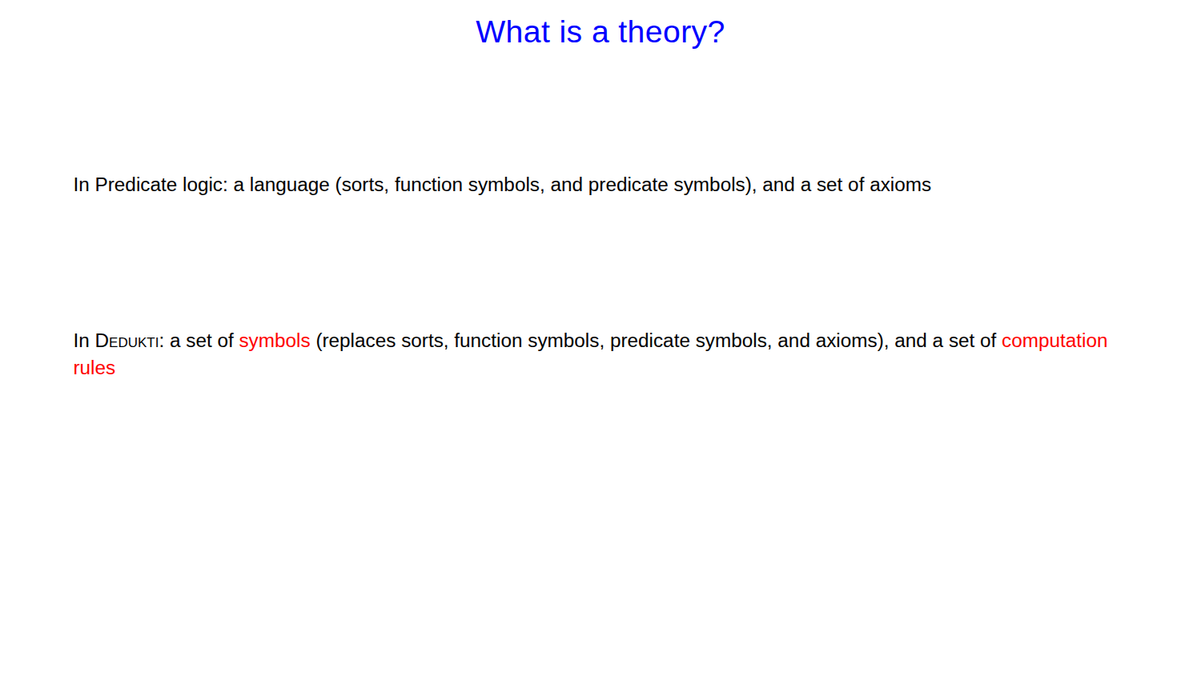What is a theory?
In Predicate logic: a language (sorts, function symbols, and predicate symbols), and a set of axioms
In Dedukti: a set of symbols (replaces sorts, function symbols, predicate symbols, and axioms), and a set of computation rules